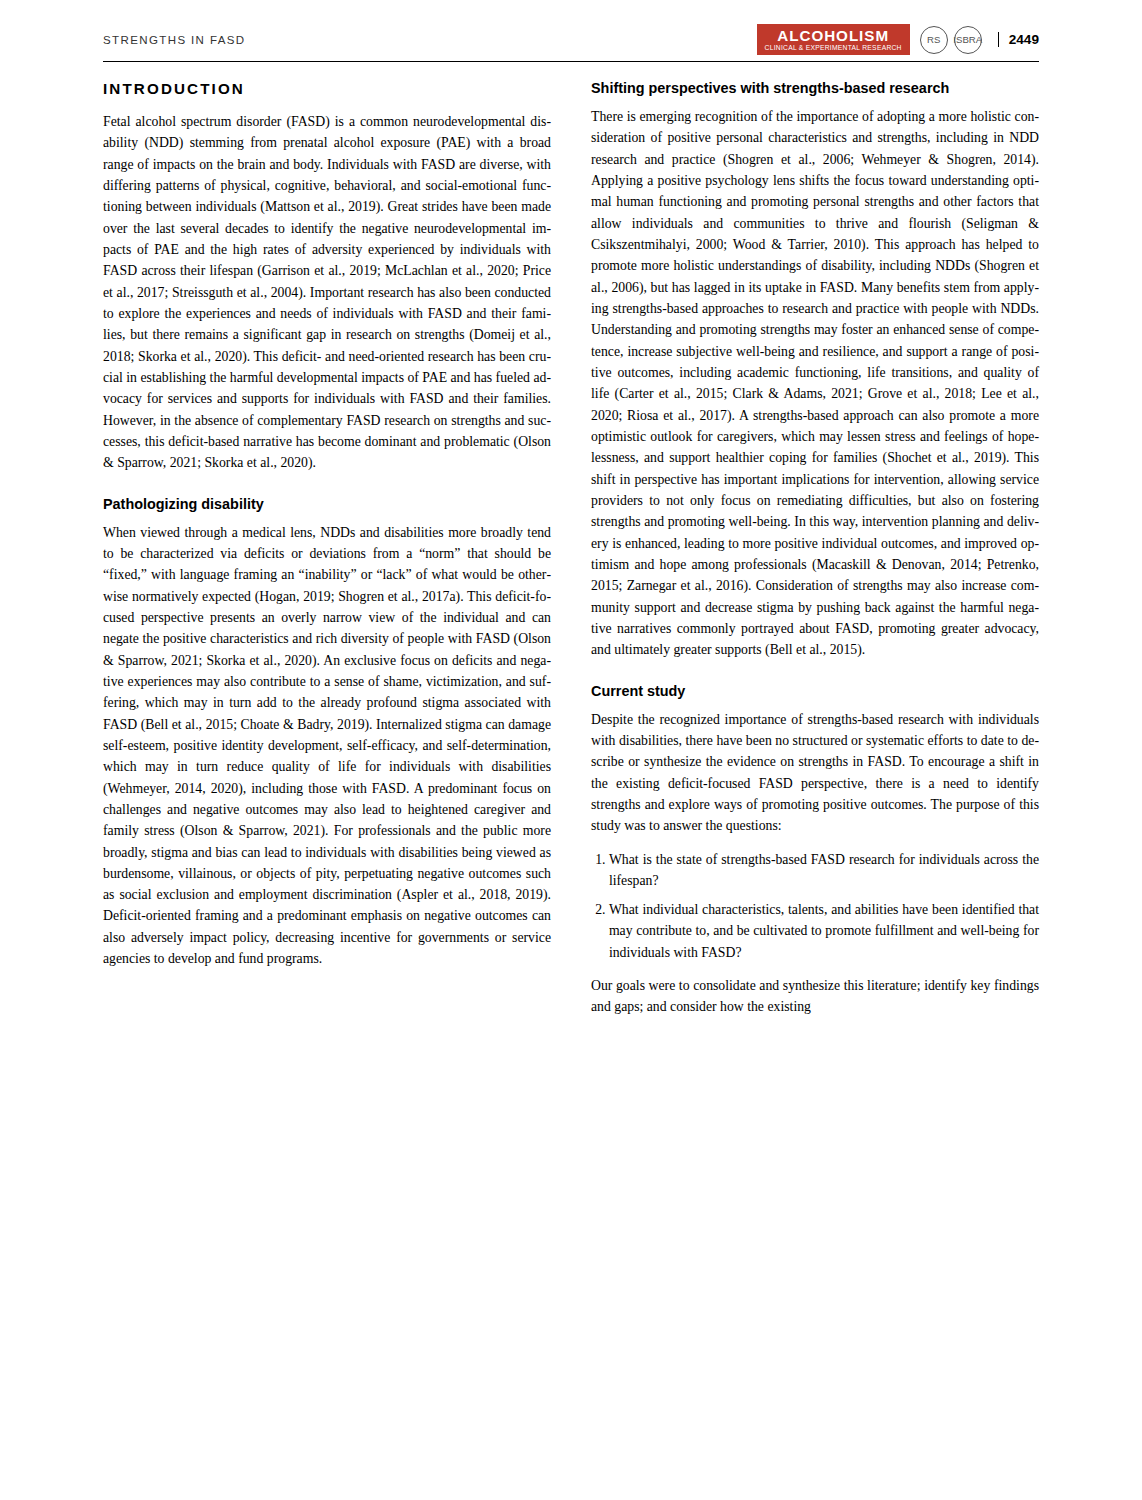Strengths in FASD
ALCOHOLISM CLINICAL & EXPERIMENTAL RESEARCH
RS ISBRA
2449
Introduction
Fetal alcohol spectrum disorder (FASD) is a common neurodevelopmental disability (NDD) stemming from prenatal alcohol exposure (PAE) with a broad range of impacts on the brain and body. Individuals with FASD are diverse, with differing patterns of physical, cognitive, behavioral, and social-emotional functioning between individuals (Mattson et al., 2019). Great strides have been made over the last several decades to identify the negative neurodevelopmental impacts of PAE and the high rates of adversity experienced by individuals with FASD across their lifespan (Garrison et al., 2019; McLachlan et al., 2020; Price et al., 2017; Streissguth et al., 2004). Important research has also been conducted to explore the experiences and needs of individuals with FASD and their families, but there remains a significant gap in research on strengths (Domeij et al., 2018; Skorka et al., 2020). This deficit- and need-oriented research has been crucial in establishing the harmful developmental impacts of PAE and has fueled advocacy for services and supports for individuals with FASD and their families. However, in the absence of complementary FASD research on strengths and successes, this deficit-based narrative has become dominant and problematic (Olson & Sparrow, 2021; Skorka et al., 2020).
Pathologizing disability
When viewed through a medical lens, NDDs and disabilities more broadly tend to be characterized via deficits or deviations from a “norm” that should be “fixed,” with language framing an “inability” or “lack” of what would be otherwise normatively expected (Hogan, 2019; Shogren et al., 2017a). This deficit-focused perspective presents an overly narrow view of the individual and can negate the positive characteristics and rich diversity of people with FASD (Olson & Sparrow, 2021; Skorka et al., 2020). An exclusive focus on deficits and negative experiences may also contribute to a sense of shame, victimization, and suffering, which may in turn add to the already profound stigma associated with FASD (Bell et al., 2015; Choate & Badry, 2019). Internalized stigma can damage self-esteem, positive identity development, self-efficacy, and self-determination, which may in turn reduce quality of life for individuals with disabilities (Wehmeyer, 2014, 2020), including those with FASD. A predominant focus on challenges and negative outcomes may also lead to heightened caregiver and family stress (Olson & Sparrow, 2021). For professionals and the public more broadly, stigma and bias can lead to individuals with disabilities being viewed as burdensome, villainous, or objects of pity, perpetuating negative outcomes such as social exclusion and employment discrimination (Aspler et al., 2018, 2019). Deficit-oriented framing and a predominant emphasis on negative outcomes can also adversely impact policy, decreasing incentive for governments or service agencies to develop and fund programs.
Shifting perspectives with strengths-based research
There is emerging recognition of the importance of adopting a more holistic consideration of positive personal characteristics and strengths, including in NDD research and practice (Shogren et al., 2006; Wehmeyer & Shogren, 2014). Applying a positive psychology lens shifts the focus toward understanding optimal human functioning and promoting personal strengths and other factors that allow individuals and communities to thrive and flourish (Seligman & Csikszentmihalyi, 2000; Wood & Tarrier, 2010). This approach has helped to promote more holistic understandings of disability, including NDDs (Shogren et al., 2006), but has lagged in its uptake in FASD. Many benefits stem from applying strengths-based approaches to research and practice with people with NDDs. Understanding and promoting strengths may foster an enhanced sense of competence, increase subjective well-being and resilience, and support a range of positive outcomes, including academic functioning, life transitions, and quality of life (Carter et al., 2015; Clark & Adams, 2021; Grove et al., 2018; Lee et al., 2020; Riosa et al., 2017). A strengths-based approach can also promote a more optimistic outlook for caregivers, which may lessen stress and feelings of hopelessness, and support healthier coping for families (Shochet et al., 2019). This shift in perspective has important implications for intervention, allowing service providers to not only focus on remediating difficulties, but also on fostering strengths and promoting well-being. In this way, intervention planning and delivery is enhanced, leading to more positive individual outcomes, and improved optimism and hope among professionals (Macaskill & Denovan, 2014; Petrenko, 2015; Zarnegar et al., 2016). Consideration of strengths may also increase community support and decrease stigma by pushing back against the harmful negative narratives commonly portrayed about FASD, promoting greater advocacy, and ultimately greater supports (Bell et al., 2015).
Current study
Despite the recognized importance of strengths-based research with individuals with disabilities, there have been no structured or systematic efforts to date to describe or synthesize the evidence on strengths in FASD. To encourage a shift in the existing deficit-focused FASD perspective, there is a need to identify strengths and explore ways of promoting positive outcomes. The purpose of this study was to answer the questions:
What is the state of strengths-based FASD research for individuals across the lifespan?
What individual characteristics, talents, and abilities have been identified that may contribute to, and be cultivated to promote fulfillment and well-being for individuals with FASD?
Our goals were to consolidate and synthesize this literature; identify key findings and gaps; and consider how the existing